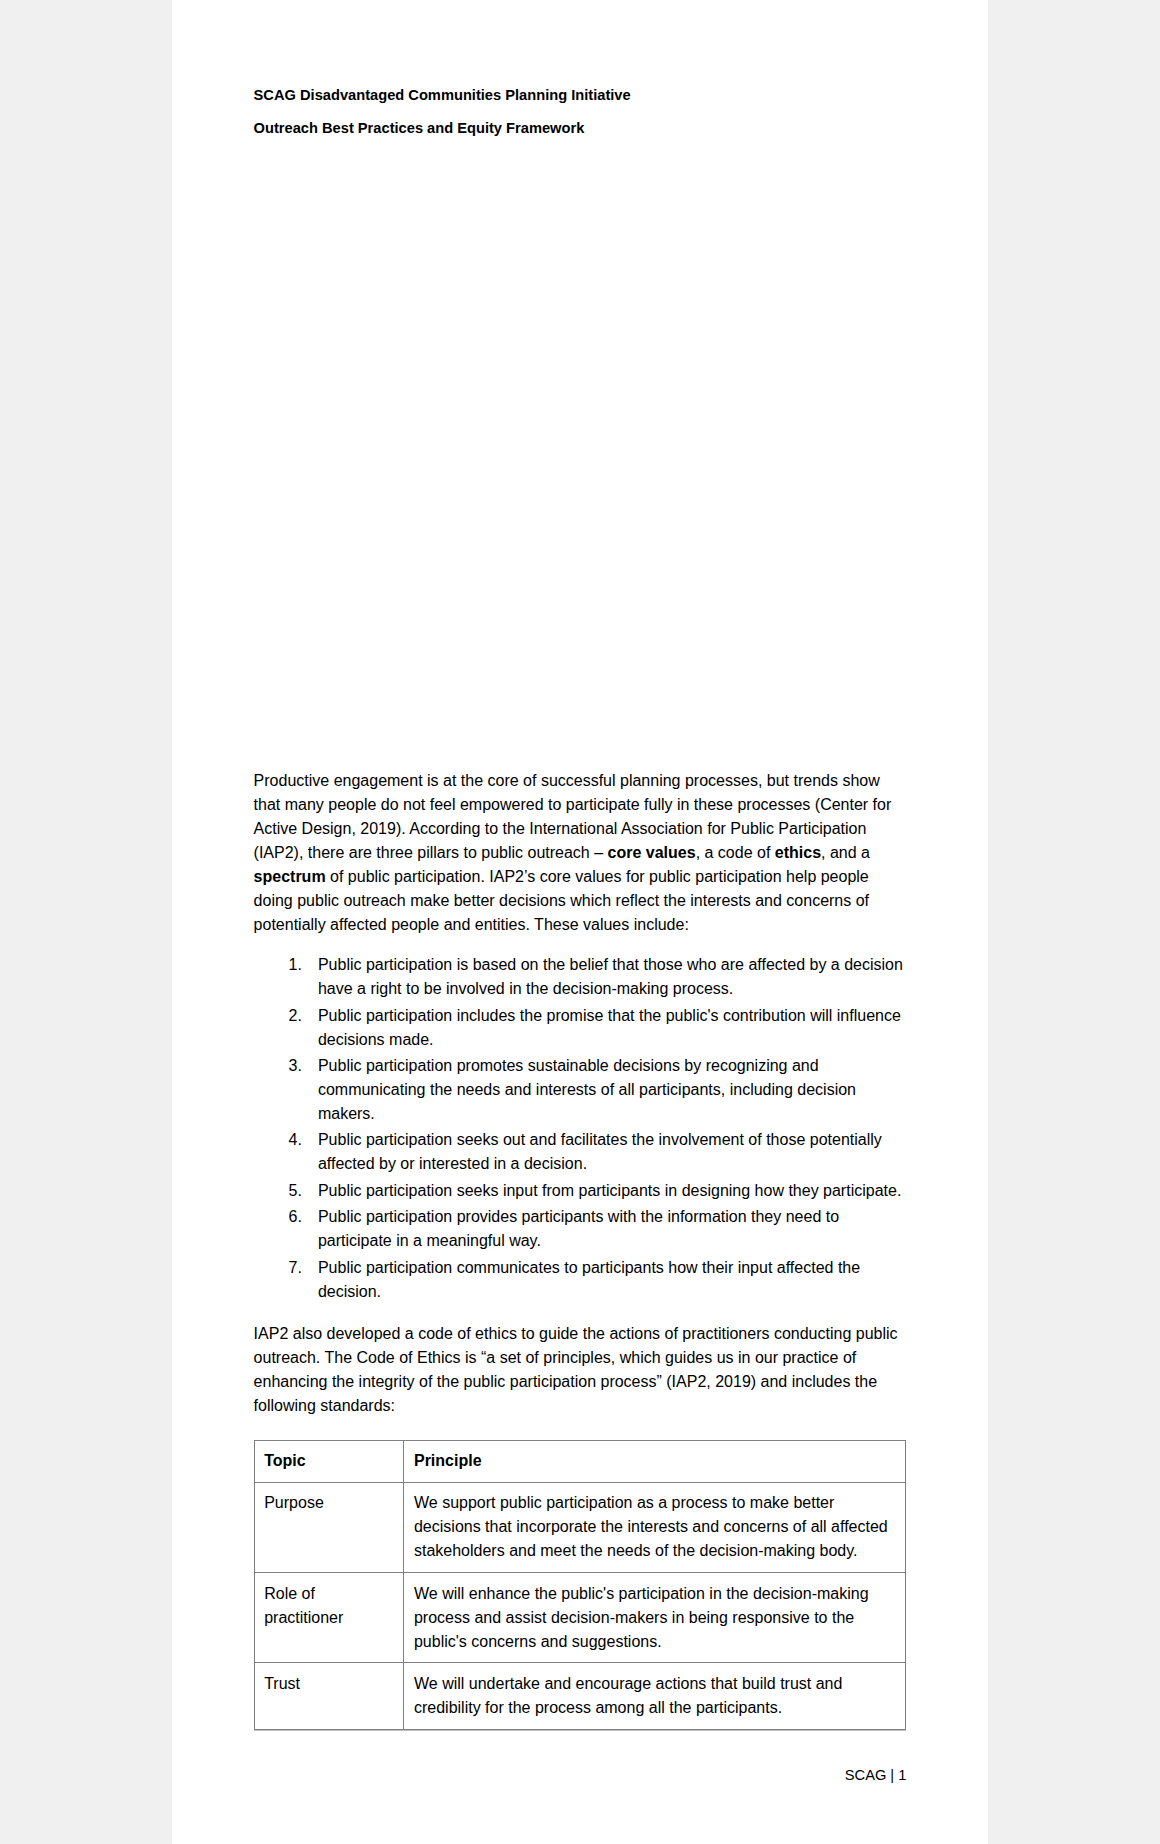SCAG Disadvantaged Communities Planning Initiative Outreach Best Practices and Equity Framework
Productive engagement is at the core of successful planning processes, but trends show that many people do not feel empowered to participate fully in these processes (Center for Active Design, 2019). According to the International Association for Public Participation (IAP2), there are three pillars to public outreach – core values, a code of ethics, and a spectrum of public participation. IAP2’s core values for public participation help people doing public outreach make better decisions which reflect the interests and concerns of potentially affected people and entities. These values include:
Public participation is based on the belief that those who are affected by a decision have a right to be involved in the decision-making process.
Public participation includes the promise that the public's contribution will influence decisions made.
Public participation promotes sustainable decisions by recognizing and communicating the needs and interests of all participants, including decision makers.
Public participation seeks out and facilitates the involvement of those potentially affected by or interested in a decision.
Public participation seeks input from participants in designing how they participate.
Public participation provides participants with the information they need to participate in a meaningful way.
Public participation communicates to participants how their input affected the decision.
IAP2 also developed a code of ethics to guide the actions of practitioners conducting public outreach. The Code of Ethics is “a set of principles, which guides us in our practice of enhancing the integrity of the public participation process” (IAP2, 2019) and includes the following standards:
| Topic | Principle |
| --- | --- |
| Purpose | We support public participation as a process to make better decisions that incorporate the interests and concerns of all affected stakeholders and meet the needs of the decision-making body. |
| Role of practitioner | We will enhance the public's participation in the decision-making process and assist decision-makers in being responsive to the public's concerns and suggestions. |
| Trust | We will undertake and encourage actions that build trust and credibility for the process among all the participants. |
SCAG | 1